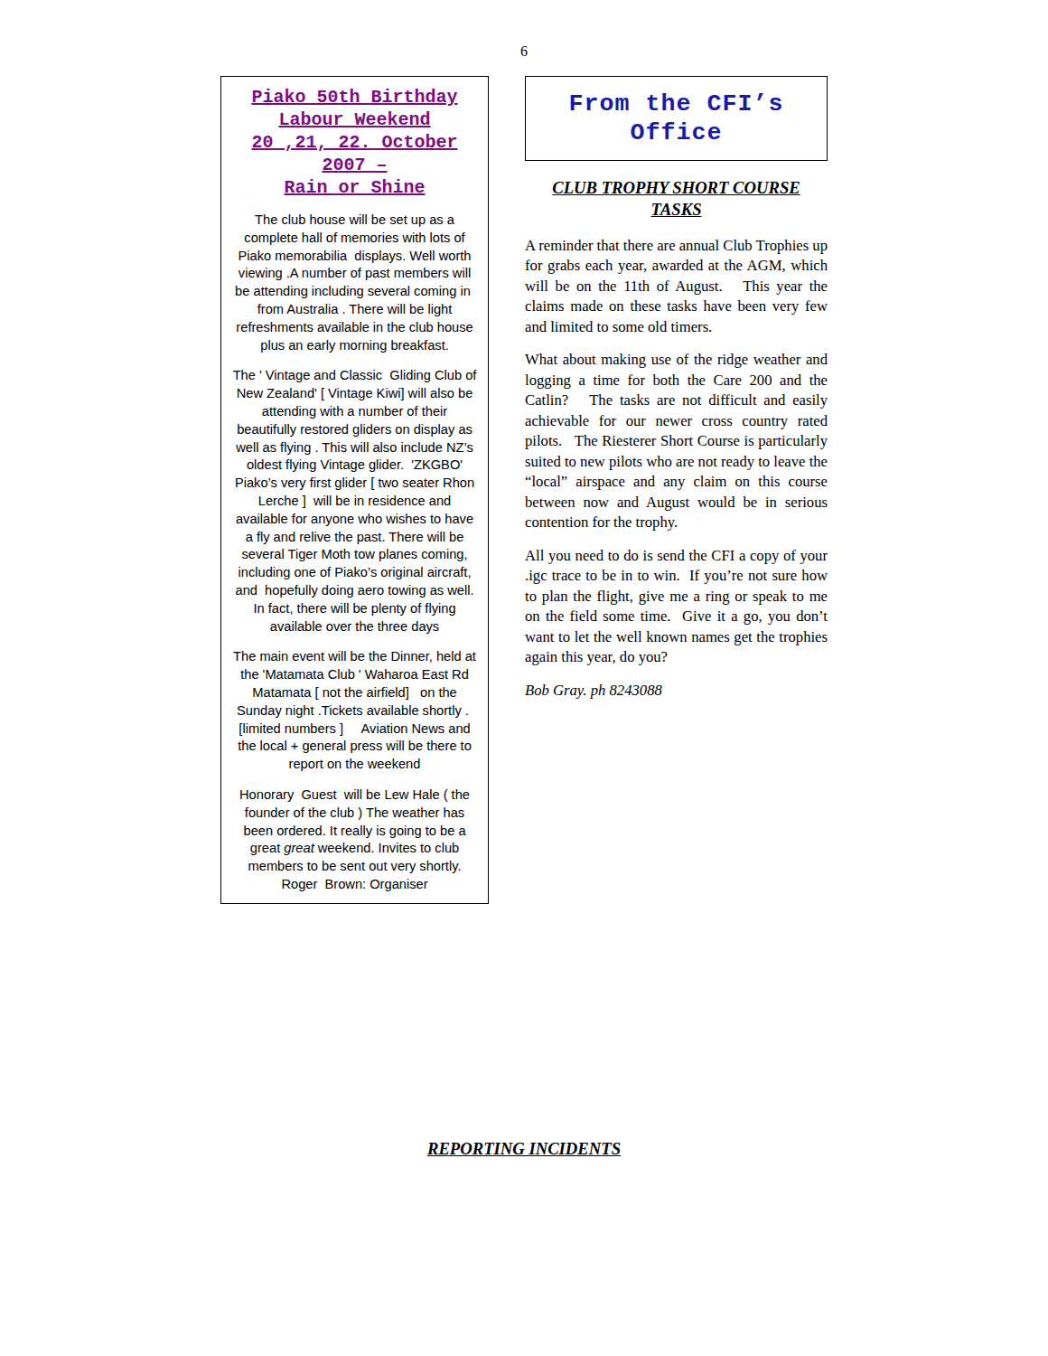6
Piako 50th Birthday Labour Weekend
20 ,21, 22. October 2007 –
Rain or Shine
The club house will be set up as a complete hall of memories with lots of Piako memorabilia displays. Well worth viewing .A number of past members will be attending including several coming in from Australia . There will be light refreshments available in the club house plus an early morning breakfast.
The ' Vintage and Classic Gliding Club of New Zealand' [ Vintage Kiwi] will also be attending with a number of their beautifully restored gliders on display as well as flying . This will also include NZ’s oldest flying Vintage glider. 'ZKGBO' Piako’s very first glider [ two seater Rhon Lerche ] will be in residence and available for anyone who wishes to have a fly and relive the past. There will be several Tiger Moth tow planes coming, including one of Piako’s original aircraft, and hopefully doing aero towing as well. In fact, there will be plenty of flying available over the three days
The main event will be the Dinner, held at the 'Matamata Club ' Waharoa East Rd Matamata [ not the airfield] on the Sunday night .Tickets available shortly . [limited numbers ] Aviation News and the local + general press will be there to report on the weekend
Honorary Guest will be Lew Hale ( the founder of the club ) The weather has been ordered. It really is going to be a great great weekend. Invites to club members to be sent out very shortly.
Roger Brown: Organiser
From the CFI’s Office
CLUB TROPHY SHORT COURSE TASKS
A reminder that there are annual Club Trophies up for grabs each year, awarded at the AGM, which will be on the 11th of August. This year the claims made on these tasks have been very few and limited to some old timers.
What about making use of the ridge weather and logging a time for both the Care 200 and the Catlin? The tasks are not difficult and easily achievable for our newer cross country rated pilots. The Riesterer Short Course is particularly suited to new pilots who are not ready to leave the “local” airspace and any claim on this course between now and August would be in serious contention for the trophy.
All you need to do is send the CFI a copy of your .igc trace to be in to win. If you’re not sure how to plan the flight, give me a ring or speak to me on the field some time. Give it a go, you don’t want to let the well known names get the trophies again this year, do you?
Bob Gray. ph 8243088
REPORTING INCIDENTS